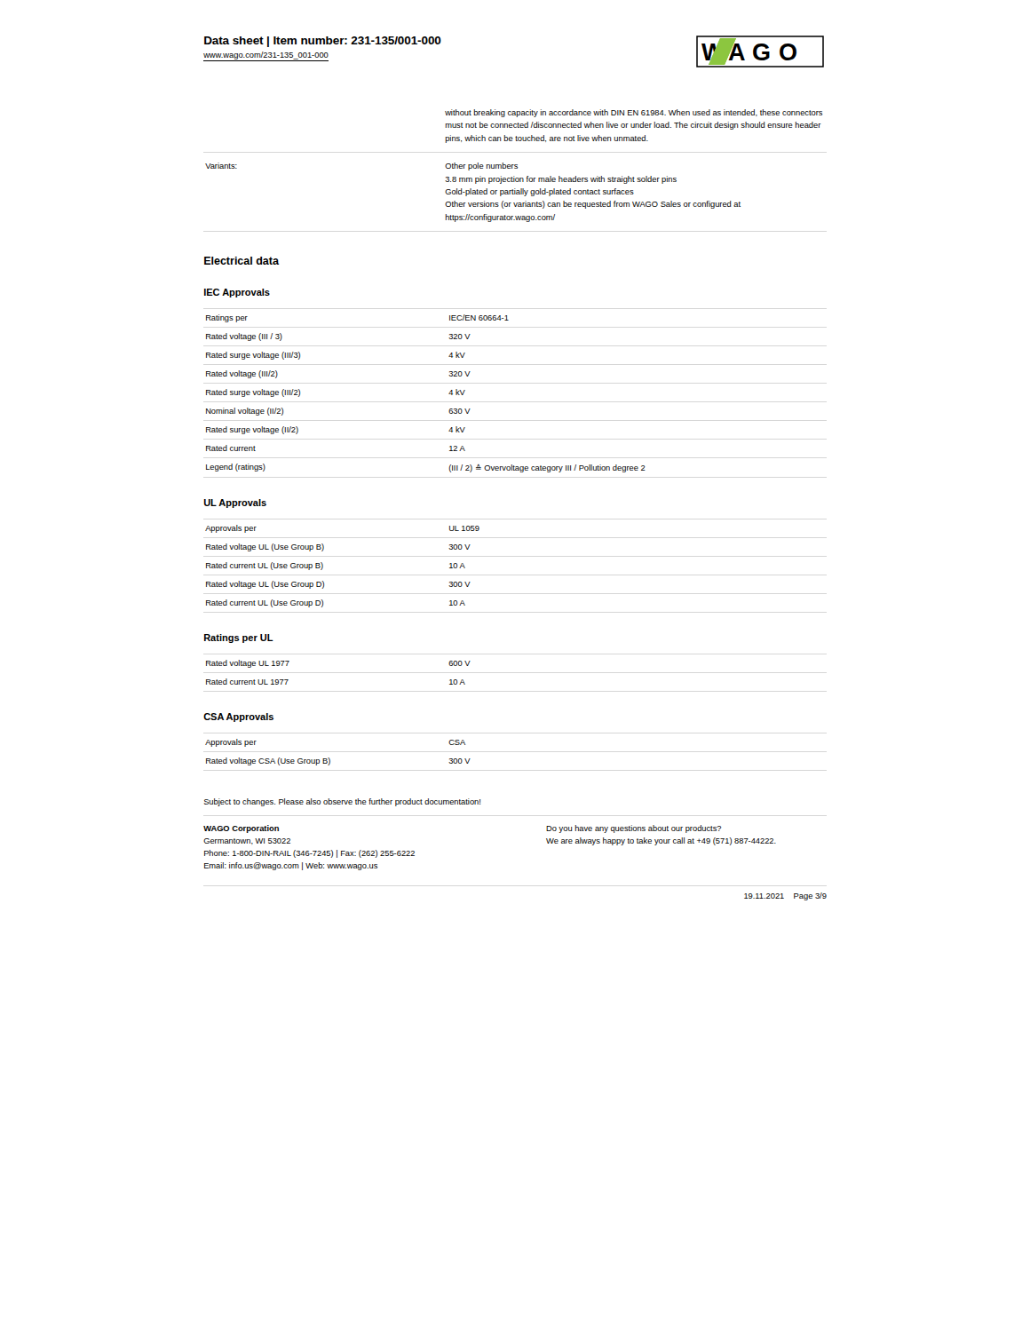Data sheet | Item number: 231-135/001-000
www.wago.com/231-135_001-000
W A G O
without breaking capacity in accordance with DIN EN 61984. When used as intended, these connectors must not be connected /disconnected when live or under load. The circuit design should ensure header pins, which can be touched, are not live when unmated.
Variants:
Other pole numbers
3.8 mm pin projection for male headers with straight solder pins
Gold-plated or partially gold-plated contact surfaces
Other versions (or variants) can be requested from WAGO Sales or configured at https://configurator.wago.com/
Electrical data
IEC Approvals
| Ratings per | IEC/EN 60664-1 |
| Rated voltage (III / 3) | 320 V |
| Rated surge voltage (III/3) | 4 kV |
| Rated voltage (III/2) | 320 V |
| Rated surge voltage (III/2) | 4 kV |
| Nominal voltage (II/2) | 630 V |
| Rated surge voltage (II/2) | 4 kV |
| Rated current | 12 A |
| Legend (ratings) | (III / 2) ≙ Overvoltage category III / Pollution degree 2 |
UL Approvals
| Approvals per | UL 1059 |
| Rated voltage UL (Use Group B) | 300 V |
| Rated current UL (Use Group B) | 10 A |
| Rated voltage UL (Use Group D) | 300 V |
| Rated current UL (Use Group D) | 10 A |
Ratings per UL
| Rated voltage UL 1977 | 600 V |
| Rated current UL 1977 | 10 A |
CSA Approvals
| Approvals per | CSA |
| Rated voltage CSA (Use Group B) | 300 V |
Subject to changes. Please also observe the further product documentation!
WAGO Corporation
Germantown, WI 53022
Phone: 1-800-DIN-RAIL (346-7245) | Fax: (262) 255-6222
Email: info.us@wago.com | Web: www.wago.us
Do you have any questions about our products?
We are always happy to take your call at +49 (571) 887-44222.
19.11.2021 Page 3/9